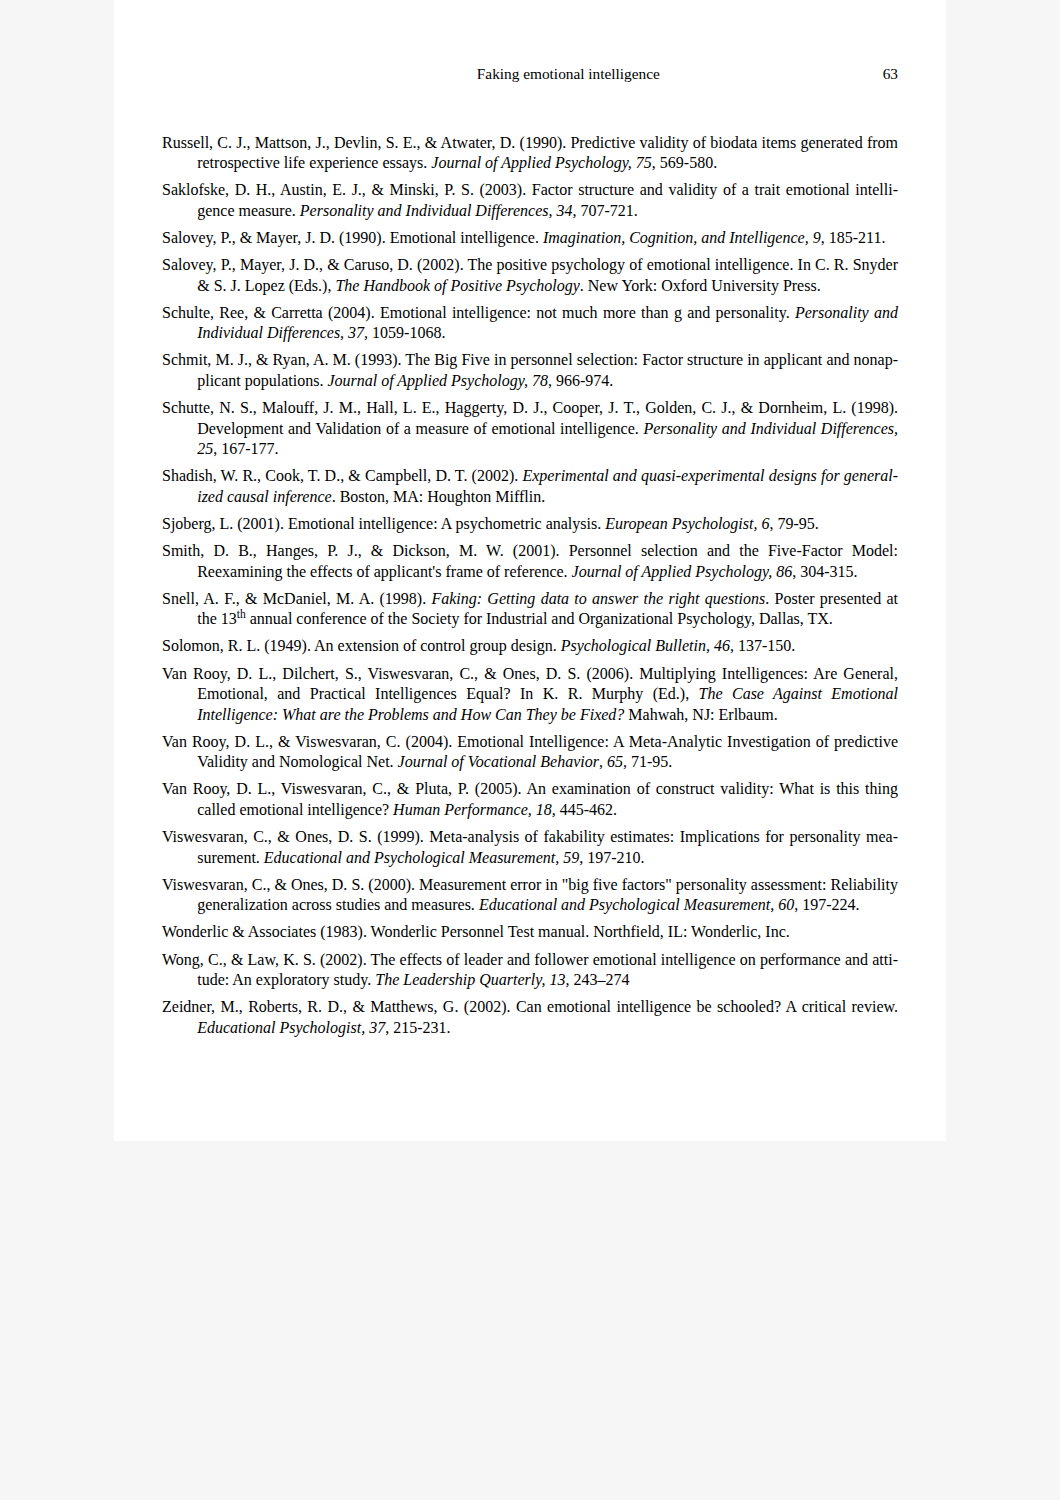Faking emotional intelligence 63
Russell, C. J., Mattson, J., Devlin, S. E., & Atwater, D. (1990). Predictive validity of biodata items generated from retrospective life experience essays. Journal of Applied Psychology, 75, 569-580.
Saklofske, D. H., Austin, E. J., & Minski, P. S. (2003). Factor structure and validity of a trait emotional intelligence measure. Personality and Individual Differences, 34, 707-721.
Salovey, P., & Mayer, J. D. (1990). Emotional intelligence. Imagination, Cognition, and Intelligence, 9, 185-211.
Salovey, P., Mayer, J. D., & Caruso, D. (2002). The positive psychology of emotional intelligence. In C. R. Snyder & S. J. Lopez (Eds.), The Handbook of Positive Psychology. New York: Oxford University Press.
Schulte, Ree, & Carretta (2004). Emotional intelligence: not much more than g and personality. Personality and Individual Differences, 37, 1059-1068.
Schmit, M. J., & Ryan, A. M. (1993). The Big Five in personnel selection: Factor structure in applicant and nonapplicant populations. Journal of Applied Psychology, 78, 966-974.
Schutte, N. S., Malouff, J. M., Hall, L. E., Haggerty, D. J., Cooper, J. T., Golden, C. J., & Dornheim, L. (1998). Development and Validation of a measure of emotional intelligence. Personality and Individual Differences, 25, 167-177.
Shadish, W. R., Cook, T. D., & Campbell, D. T. (2002). Experimental and quasi-experimental designs for generalized causal inference. Boston, MA: Houghton Mifflin.
Sjoberg, L. (2001). Emotional intelligence: A psychometric analysis. European Psychologist, 6, 79-95.
Smith, D. B., Hanges, P. J., & Dickson, M. W. (2001). Personnel selection and the Five-Factor Model: Reexamining the effects of applicant's frame of reference. Journal of Applied Psychology, 86, 304-315.
Snell, A. F., & McDaniel, M. A. (1998). Faking: Getting data to answer the right questions. Poster presented at the 13th annual conference of the Society for Industrial and Organizational Psychology, Dallas, TX.
Solomon, R. L. (1949). An extension of control group design. Psychological Bulletin, 46, 137-150.
Van Rooy, D. L., Dilchert, S., Viswesvaran, C., & Ones, D. S. (2006). Multiplying Intelligences: Are General, Emotional, and Practical Intelligences Equal? In K. R. Murphy (Ed.), The Case Against Emotional Intelligence: What are the Problems and How Can They be Fixed? Mahwah, NJ: Erlbaum.
Van Rooy, D. L., & Viswesvaran, C. (2004). Emotional Intelligence: A Meta-Analytic Investigation of predictive Validity and Nomological Net. Journal of Vocational Behavior, 65, 71-95.
Van Rooy, D. L., Viswesvaran, C., & Pluta, P. (2005). An examination of construct validity: What is this thing called emotional intelligence? Human Performance, 18, 445-462.
Viswesvaran, C., & Ones, D. S. (1999). Meta-analysis of fakability estimates: Implications for personality measurement. Educational and Psychological Measurement, 59, 197-210.
Viswesvaran, C., & Ones, D. S. (2000). Measurement error in "big five factors" personality assessment: Reliability generalization across studies and measures. Educational and Psychological Measurement, 60, 197-224.
Wonderlic & Associates (1983). Wonderlic Personnel Test manual. Northfield, IL: Wonderlic, Inc.
Wong, C., & Law, K. S. (2002). The effects of leader and follower emotional intelligence on performance and attitude: An exploratory study. The Leadership Quarterly, 13, 243–274
Zeidner, M., Roberts, R. D., & Matthews, G. (2002). Can emotional intelligence be schooled? A critical review. Educational Psychologist, 37, 215-231.